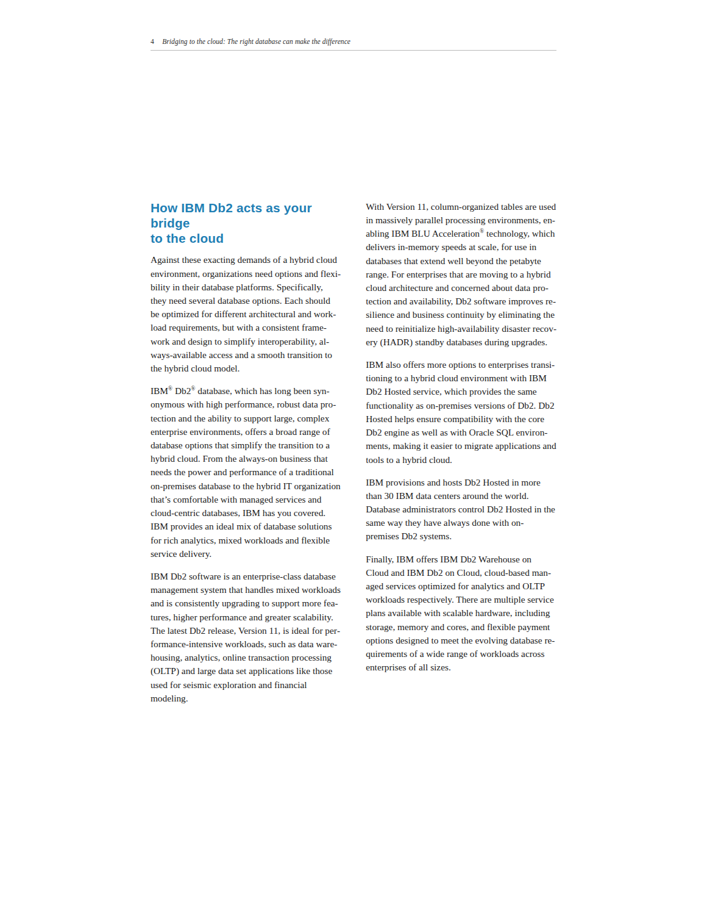4 Bridging to the cloud: The right database can make the difference
How IBM Db2 acts as your bridge
to the cloud
Against these exacting demands of a hybrid cloud environment, organizations need options and flexibility in their database platforms. Specifically, they need several database options. Each should be optimized for different architectural and workload requirements, but with a consistent framework and design to simplify interoperability, always-available access and a smooth transition to the hybrid cloud model.
IBM® Db2® database, which has long been synonymous with high performance, robust data protection and the ability to support large, complex enterprise environments, offers a broad range of database options that simplify the transition to a hybrid cloud. From the always-on business that needs the power and performance of a traditional on-premises database to the hybrid IT organization that’s comfortable with managed services and cloud-centric databases, IBM has you covered. IBM provides an ideal mix of database solutions for rich analytics, mixed workloads and flexible service delivery.
IBM Db2 software is an enterprise-class database management system that handles mixed workloads and is consistently upgrading to support more features, higher performance and greater scalability. The latest Db2 release, Version 11, is ideal for performance-intensive workloads, such as data warehousing, analytics, online transaction processing (OLTP) and large data set applications like those used for seismic exploration and financial modeling.
With Version 11, column-organized tables are used in massively parallel processing environments, enabling IBM BLU Acceleration® technology, which delivers in-memory speeds at scale, for use in databases that extend well beyond the petabyte range. For enterprises that are moving to a hybrid cloud architecture and concerned about data protection and availability, Db2 software improves resilience and business continuity by eliminating the need to reinitialize high-availability disaster recovery (HADR) standby databases during upgrades.
IBM also offers more options to enterprises transitioning to a hybrid cloud environment with IBM Db2 Hosted service, which provides the same functionality as on-premises versions of Db2. Db2 Hosted helps ensure compatibility with the core Db2 engine as well as with Oracle SQL environments, making it easier to migrate applications and tools to a hybrid cloud.
IBM provisions and hosts Db2 Hosted in more than 30 IBM data centers around the world. Database administrators control Db2 Hosted in the same way they have always done with on-premises Db2 systems.
Finally, IBM offers IBM Db2 Warehouse on Cloud and IBM Db2 on Cloud, cloud-based managed services optimized for analytics and OLTP workloads respectively. There are multiple service plans available with scalable hardware, including storage, memory and cores, and flexible payment options designed to meet the evolving database requirements of a wide range of workloads across enterprises of all sizes.